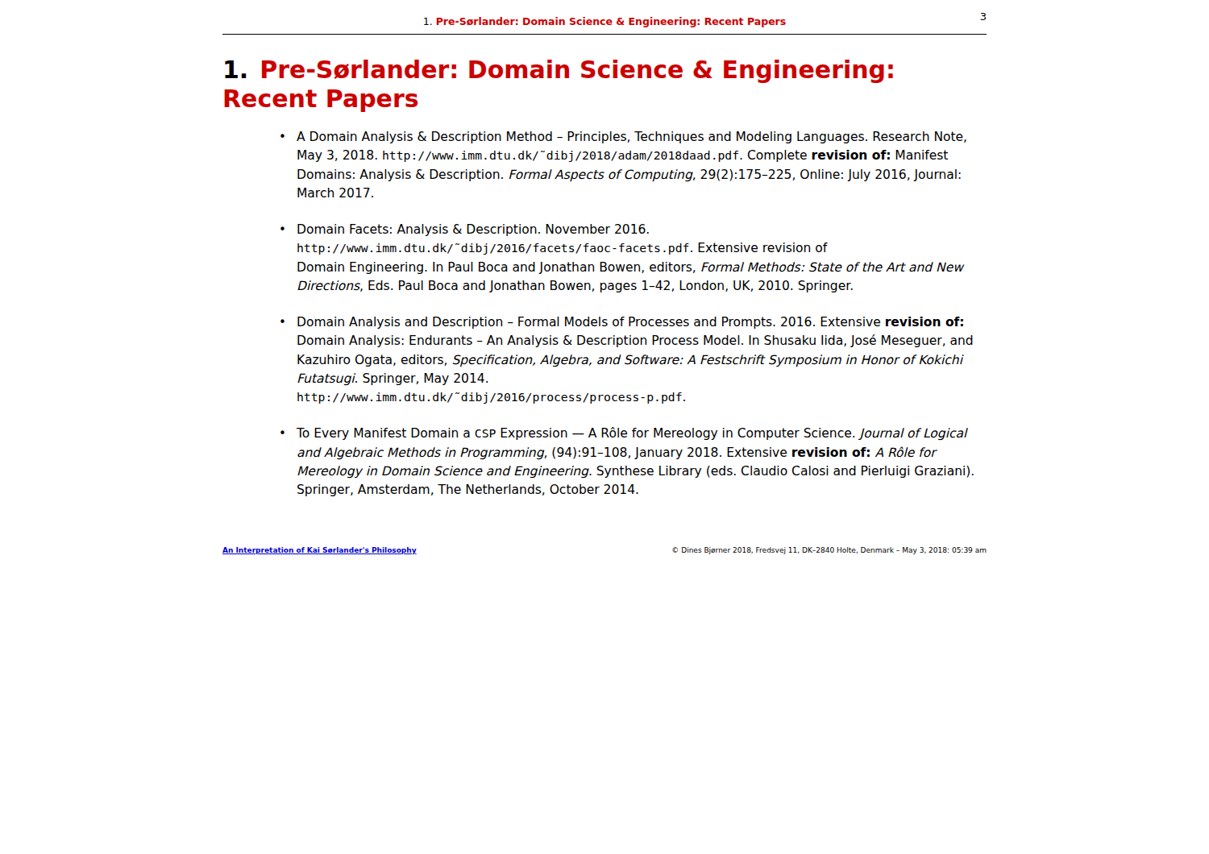1. Pre-Sørlander: Domain Science & Engineering: Recent Papers 3
1. Pre-Sørlander: Domain Science & Engineering: Recent Papers
A Domain Analysis & Description Method – Principles, Techniques and Modeling Languages. Research Note, May 3, 2018. http://www.imm.dtu.dk/˜dibj/2018/adam/2018daad.pdf. Complete revision of: Manifest Domains: Analysis & Description. Formal Aspects of Computing, 29(2):175–225, Online: July 2016, Journal: March 2017.
Domain Facets: Analysis & Description. November 2016.
http://www.imm.dtu.dk/˜dibj/2016/facets/faoc-facets.pdf. Extensive revision of
Domain Engineering. In Paul Boca and Jonathan Bowen, editors, Formal Methods: State of the Art and New Directions, Eds. Paul Boca and Jonathan Bowen, pages 1–42, London, UK, 2010. Springer.
Domain Analysis and Description – Formal Models of Processes and Prompts. 2016. Extensive revision of: Domain Analysis: Endurants – An Analysis & Description Process Model. In Shusaku Iida, José Meseguer, and Kazuhiro Ogata, editors, Specification, Algebra, and Software: A Festschrift Symposium in Honor of Kokichi Futatsugi. Springer, May 2014.
http://www.imm.dtu.dk/˜dibj/2016/process/process-p.pdf.
To Every Manifest Domain a CSP Expression — A Rôle for Mereology in Computer Science. Journal of Logical and Algebraic Methods in Programming, (94):91–108, January 2018. Extensive revision of: A Rôle for Mereology in Domain Science and Engineering. Synthese Library (eds. Claudio Calosi and Pierluigi Graziani). Springer, Amsterdam, The Netherlands, October 2014.
An Interpretation of Kai Sørlander's Philosophy © Dines Bjørner 2018, Fredsvej 11, DK–2840 Holte, Denmark – May 3, 2018: 05:39 am